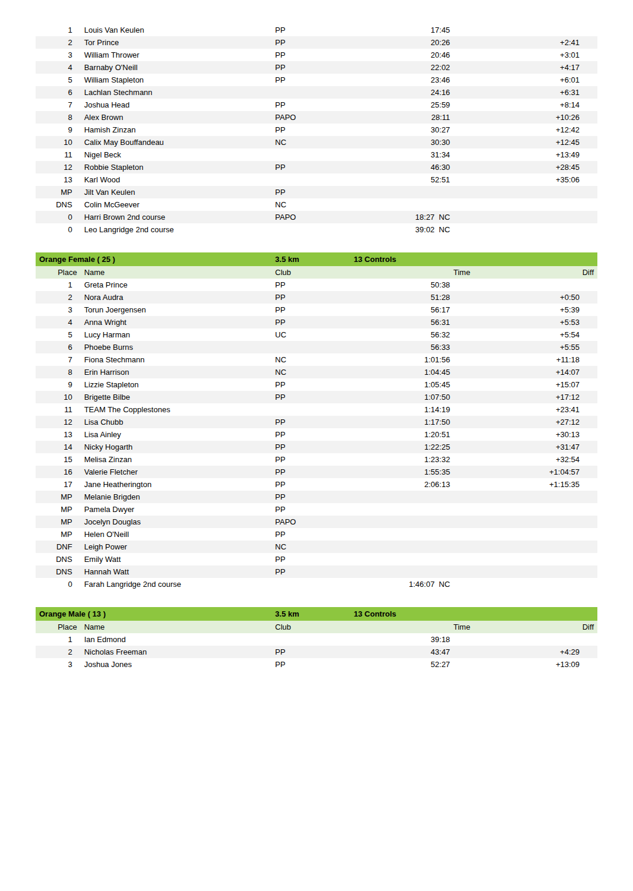| 1 | Louis Van Keulen | PP | 17:45 | |
| 2 | Tor Prince | PP | 20:26 | +2:41 |
| 3 | William Thrower | PP | 20:46 | +3:01 |
| 4 | Barnaby O'Neill | PP | 22:02 | +4:17 |
| 5 | William Stapleton | PP | 23:46 | +6:01 |
| 6 | Lachlan Stechmann | | 24:16 | +6:31 |
| 7 | Joshua Head | PP | 25:59 | +8:14 |
| 8 | Alex Brown | PAPO | 28:11 | +10:26 |
| 9 | Hamish Zinzan | PP | 30:27 | +12:42 |
| 10 | Calix May Bouffandeau | NC | 30:30 | +12:45 |
| 11 | Nigel Beck | | 31:34 | +13:49 |
| 12 | Robbie Stapleton | PP | 46:30 | +28:45 |
| 13 | Karl Wood | | 52:51 | +35:06 |
| MP | Jilt Van Keulen | PP | | |
| DNS | Colin McGeever | NC | | |
| 0 | Harri Brown 2nd course | PAPO | 18:27 NC | |
| 0 | Leo Langridge 2nd course | | 39:02 NC | |
| Orange Female ( 25 ) | 3.5 km | 13 Controls |
| Place | Name | Club | Time | Diff |
| 1 | Greta Prince | PP | 50:38 | |
| 2 | Nora Audra | PP | 51:28 | +0:50 |
| 3 | Torun Joergensen | PP | 56:17 | +5:39 |
| 4 | Anna Wright | PP | 56:31 | +5:53 |
| 5 | Lucy Harman | UC | 56:32 | +5:54 |
| 6 | Phoebe Burns | | 56:33 | +5:55 |
| 7 | Fiona Stechmann | NC | 1:01:56 | +11:18 |
| 8 | Erin Harrison | NC | 1:04:45 | +14:07 |
| 9 | Lizzie Stapleton | PP | 1:05:45 | +15:07 |
| 10 | Brigette Bilbe | PP | 1:07:50 | +17:12 |
| 11 | TEAM The Copplestones | | 1:14:19 | +23:41 |
| 12 | Lisa Chubb | PP | 1:17:50 | +27:12 |
| 13 | Lisa Ainley | PP | 1:20:51 | +30:13 |
| 14 | Nicky Hogarth | PP | 1:22:25 | +31:47 |
| 15 | Melisa Zinzan | PP | 1:23:32 | +32:54 |
| 16 | Valerie Fletcher | PP | 1:55:35 | +1:04:57 |
| 17 | Jane Heatherington | PP | 2:06:13 | +1:15:35 |
| MP | Melanie Brigden | PP | | |
| MP | Pamela Dwyer | PP | | |
| MP | Jocelyn Douglas | PAPO | | |
| MP | Helen O'Neill | PP | | |
| DNF | Leigh Power | NC | | |
| DNS | Emily Watt | PP | | |
| DNS | Hannah Watt | PP | | |
| 0 | Farah Langridge 2nd course | | 1:46:07 NC | |
| Orange Male ( 13 ) | 3.5 km | 13 Controls |
| Place | Name | Club | Time | Diff |
| 1 | Ian Edmond | | 39:18 | |
| 2 | Nicholas Freeman | PP | 43:47 | +4:29 |
| 3 | Joshua Jones | PP | 52:27 | +13:09 |